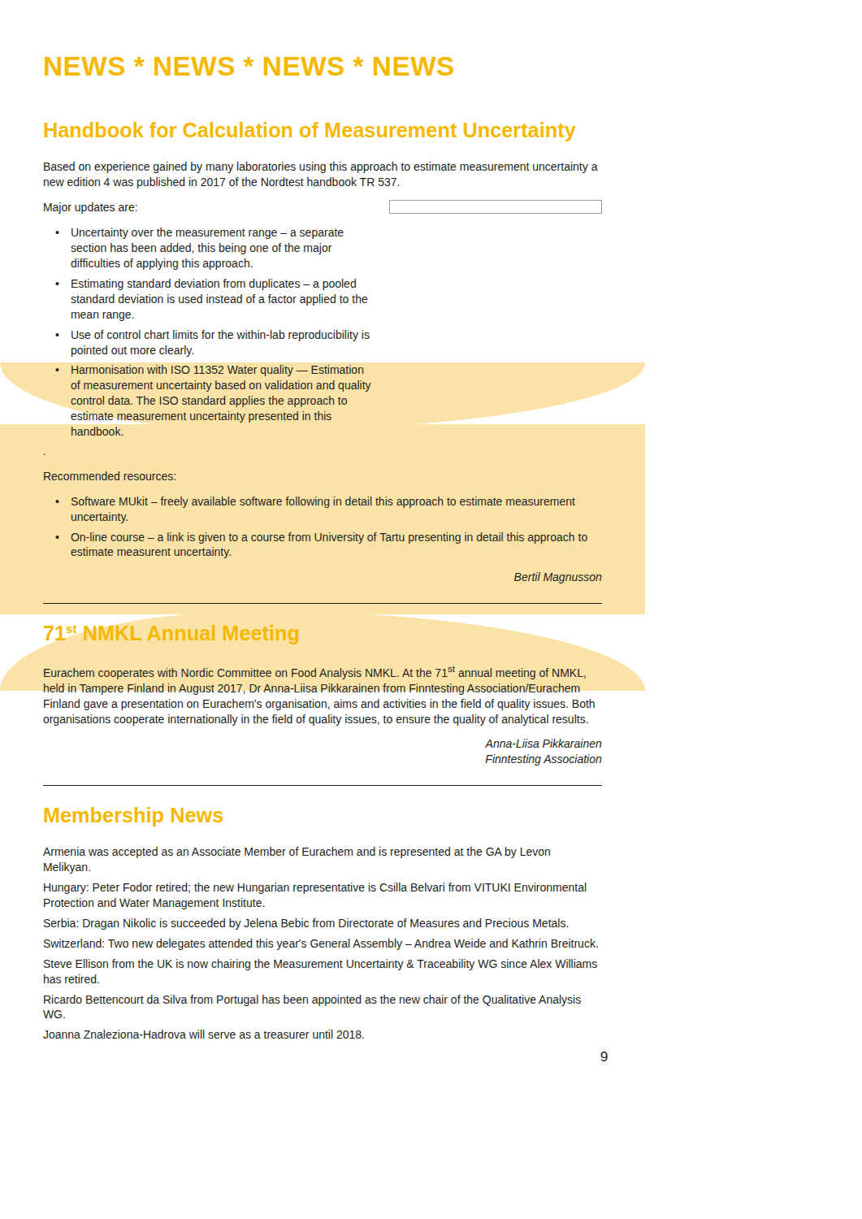NEWS * NEWS * NEWS * NEWS
Handbook for Calculation of Measurement Uncertainty
Based on experience gained by many laboratories using this approach to estimate measurement uncertainty a new edition 4 was published in 2017 of the Nordtest handbook TR 537.
Major updates are:
Uncertainty over the measurement range – a separate section has been added, this being one of the major difficulties of applying this approach.
Estimating standard deviation from duplicates – a pooled standard deviation is used instead of a factor applied to the mean range.
Use of control chart limits for the within-lab reproducibility is pointed out more clearly.
Harmonisation with ISO 11352 Water quality — Estimation of measurement uncertainty based on validation and quality control data. The ISO standard applies the approach to estimate measurement uncertainty presented in this handbook.
.
Recommended resources:
Software MUkit – freely available software following in detail this approach to estimate measurement uncertainty.
On-line course – a link is given to a course from University of Tartu presenting in detail this approach to estimate measurent uncertainty.
Bertil Magnusson
71st NMKL Annual Meeting
Eurachem cooperates with Nordic Committee on Food Analysis NMKL. At the 71st annual meeting of NMKL, held in Tampere Finland in August 2017, Dr Anna-Liisa Pikkarainen from Finntesting Association/Eurachem Finland gave a presentation on Eurachem's organisation, aims and activities in the field of quality issues. Both organisations cooperate internationally in the field of quality issues, to ensure the quality of analytical results.
Anna-Liisa Pikkarainen
Finntesting Association
Membership News
Armenia was accepted as an Associate Member of Eurachem and is represented at the GA by Levon Melikyan.
Hungary: Peter Fodor retired; the new Hungarian representative is Csilla Belvari from VITUKI Environmental Protection and Water Management Institute.
Serbia: Dragan Nikolic is succeeded by Jelena Bebic from Directorate of Measures and Precious Metals.
Switzerland: Two new delegates attended this year's General Assembly – Andrea Weide and Kathrin Breitruck.
Steve Ellison from the UK is now chairing the Measurement Uncertainty & Traceability WG since Alex Williams has retired.
Ricardo Bettencourt da Silva from Portugal has been appointed as the new chair of the Qualitative Analysis WG.
Joanna Znaleziona-Hadrova will serve as a treasurer until 2018.
9